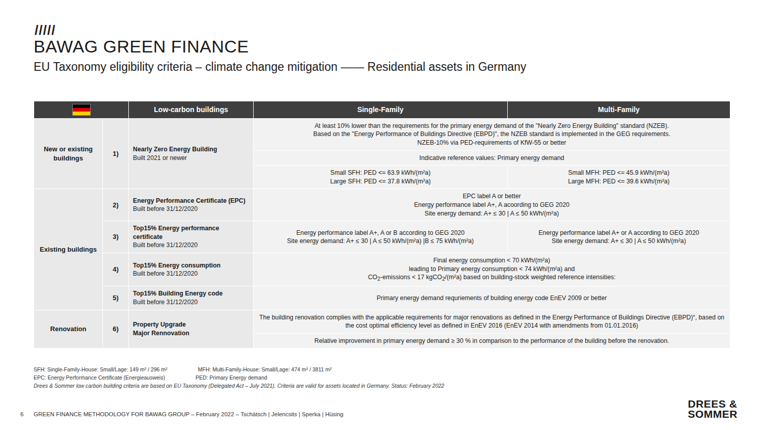/////
BAWAG GREEN FINANCE
EU Taxonomy eligibility criteria – climate change mitigation —— Residential assets in Germany
| | Low-carbon buildings | Single-Family | Multi-Family |
| --- | --- | --- | --- |
| New or existing buildings | 1) | Nearly Zero Energy Building Built 2021 or newer | At least 10% lower than the requirements for the primary energy demand of the "Nearly Zero Energy Building" standard (NZEB). Based on the "Energy Performance of Buildings Directive (EBPD)", the NZEB standard is implemented in the GEG requirements. NZEB-10% via PED-requirements of KfW-55 or better |
| Indicative reference values: Primary energy demand |
| Small SFH: PED <= 63.9 kWh/(m²a) Large SFH: PED <= 37.8 kWh/(m²a) | Small MFH: PED <= 45.9 kWh/(m²a) Large MFH: PED <= 39.6 kWh/(m²a) |
| Existing buildings | 2) | Energy Performance Certificate (EPC) Built before 31/12/2020 | EPC label A or better Energy performance label A+, A acoording to GEG 2020 Site energy demand: A+ ≤ 30 / A ≤ 50 kWh/(m²a) |
| 3) | Top15% Energy performance certificate Built before 31/12/2020 | Energy performance label A+, A or B according to GEG 2020 Site energy demand: A+ ≤ 30 / A ≤ 50 kWh/(m²a) /B ≤ 75 kWh/(m²a) | Energy performance label A+ or A according to GEG 2020 Site energy demand: A+ ≤ 30 / A ≤ 50 kWh/(m²a) |
| 4) | Top15% Energy consumption Built before 31/12/2020 | Final energy consumption < 70 kWh/(m²a) leading to Primary energy consumption < 74 kWh/(m²a) and CO 2 -emissions < 17 kgCO 2 /(m²a) based on building-stock weighted reference intensities: |
| 5) | Top15% Building Energy code Built before 31/12/2020 | Primary energy demand requriements of building energy code EnEV 2009 or better |
| Renovation | 6) | Property Upgrade Major Rennovation | The building renovation complies with the applicable requirements for major renovations as defined in the Energy Performance of Buildings Directive (EBPD)“, based on the cost optimal efficiency level as defined in EnEV 2016 (EnEV 2014 with amendments from 01.01.2016) |
| Relative improvement in primary energy demand ≥ 30 % in comparison to the performance of the building before the renovation. |
SFH: Single-Family-House: Small/Lage: 149 m² / 296 m²MFH: Multi-Family-House: Small/Lage: 474 m² / 3811 m²
EPC: Energy Performance Certificate (Energieausweis)PED: Primary Energy demand
Drees & Sommer low carbon building criteria are based on EU Taxonomy (Delegated Act – July 2021). Criteria are valid for assets located in Germany. Status: February 2022
6
GREEN FINANCE METHODOLOGY FOR BAWAG GROUP – February 2022 – Tschätsch | Jelencsits | Sperka | Hüsing
DREES &
SOMMER